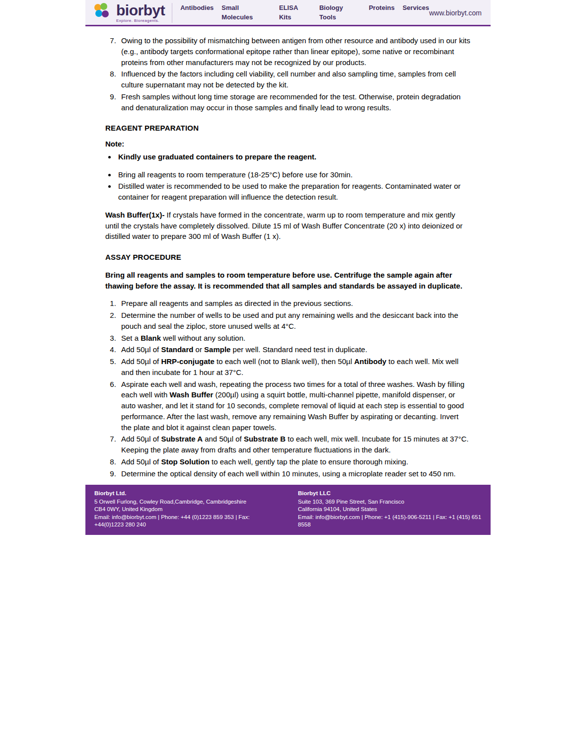biorbyt
Explore. Bioreagents.
Antibodies
Small Molecules
ELISA Kits
Biology Tools
Proteins
Services
www.biorbyt.com
Owing to the possibility of mismatching between antigen from other resource and antibody used in our kits (e.g., antibody targets conformational epitope rather than linear epitope), some native or recombinant proteins from other manufacturers may not be recognized by our products.
Influenced by the factors including cell viability, cell number and also sampling time, samples from cell culture supernatant may not be detected by the kit.
Fresh samples without long time storage are recommended for the test. Otherwise, protein degradation and denaturalization may occur in those samples and finally lead to wrong results.
REAGENT PREPARATION
Note:
Kindly use graduated containers to prepare the reagent.
Bring all reagents to room temperature (18-25°C) before use for 30min.
Distilled water is recommended to be used to make the preparation for reagents. Contaminated water or container for reagent preparation will influence the detection result.
Wash Buffer(1x)- If crystals have formed in the concentrate, warm up to room temperature and mix gently until the crystals have completely dissolved. Dilute 15 ml of Wash Buffer Concentrate (20 x) into deionized or distilled water to prepare 300 ml of Wash Buffer (1 x).
ASSAY PROCEDURE
Bring all reagents and samples to room temperature before use. Centrifuge the sample again after thawing before the assay. It is recommended that all samples and standards be assayed in duplicate.
Prepare all reagents and samples as directed in the previous sections.
Determine the number of wells to be used and put any remaining wells and the desiccant back into the pouch and seal the ziploc, store unused wells at 4°C.
Set a Blank well without any solution.
Add 50µl of Standard or Sample per well. Standard need test in duplicate.
Add 50µl of HRP-conjugate to each well (not to Blank well), then 50µl Antibody to each well. Mix well and then incubate for 1 hour at 37°C.
Aspirate each well and wash, repeating the process two times for a total of three washes. Wash by filling each well with Wash Buffer (200µl) using a squirt bottle, multi-channel pipette, manifold dispenser, or auto washer, and let it stand for 10 seconds, complete removal of liquid at each step is essential to good performance. After the last wash, remove any remaining Wash Buffer by aspirating or decanting. Invert the plate and blot it against clean paper towels.
Add 50µl of Substrate A and 50µl of Substrate B to each well, mix well. Incubate for 15 minutes at 37°C. Keeping the plate away from drafts and other temperature fluctuations in the dark.
Add 50µl of Stop Solution to each well, gently tap the plate to ensure thorough mixing.
Determine the optical density of each well within 10 minutes, using a microplate reader set to 450 nm.
Biorbyt Ltd.
5 Orwell Furlong, Cowley Road,Cambridge, Cambridgeshire
CB4 0WY, United Kingdom
Email: info@biorbyt.com | Phone: +44 (0)1223 859 353 | Fax: +44(0)1223 280 240
Biorbyt LLC
Suite 103, 369 Pine Street, San Francisco
California 94104, United States
Email: info@biorbyt.com | Phone: +1 (415)-906-5211 | Fax: +1 (415) 651 8558